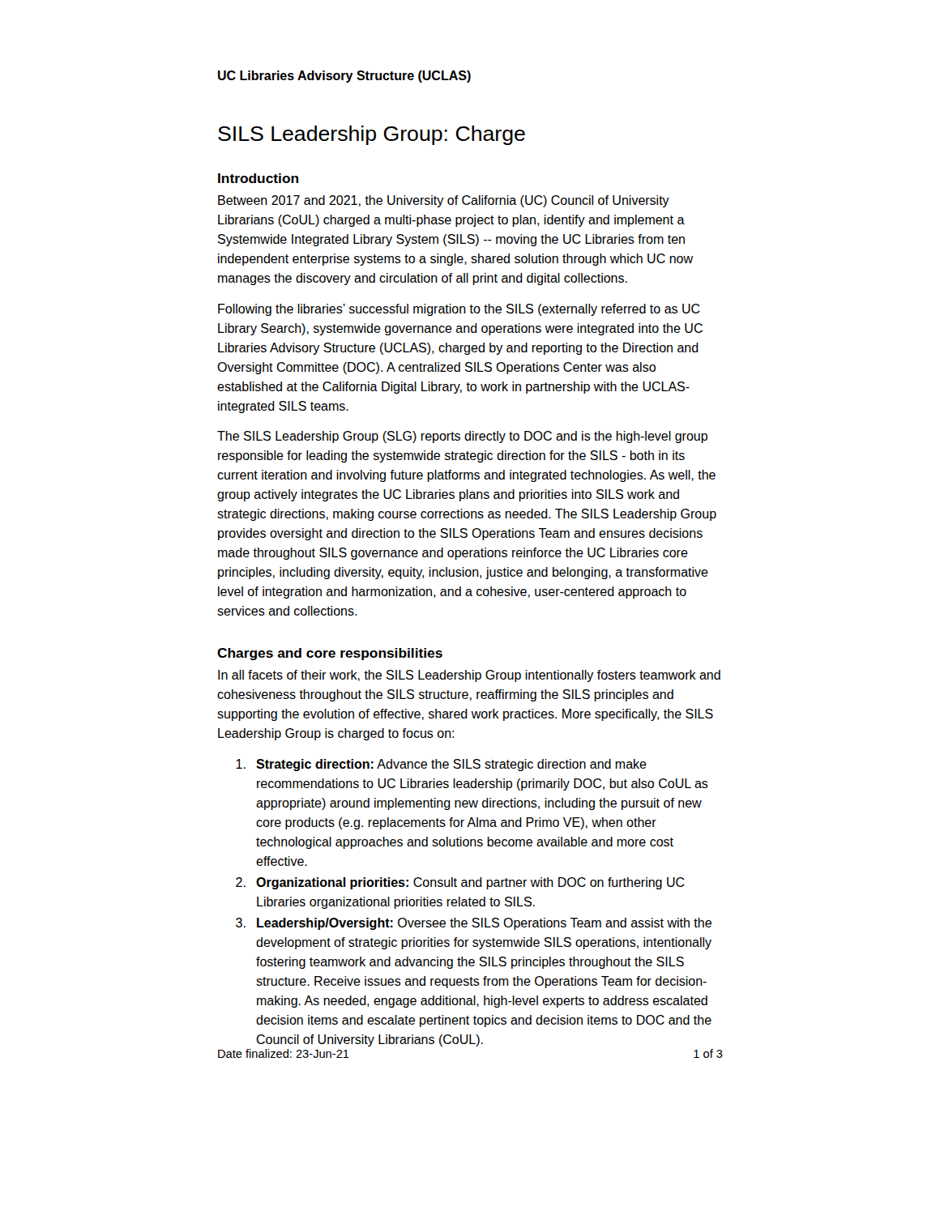UC Libraries Advisory Structure (UCLAS)
SILS Leadership Group: Charge
Introduction
Between 2017 and 2021, the University of California (UC) Council of University Librarians (CoUL) charged a multi-phase project to plan, identify and implement a Systemwide Integrated Library System (SILS) -- moving the UC Libraries from ten independent enterprise systems to a single, shared solution through which UC now manages the discovery and circulation of all print and digital collections.
Following the libraries’ successful migration to the SILS (externally referred to as UC Library Search), systemwide governance and operations were integrated into the UC Libraries Advisory Structure (UCLAS), charged by and reporting to the Direction and Oversight Committee (DOC). A centralized SILS Operations Center was also established at the California Digital Library, to work in partnership with the UCLAS-integrated SILS teams.
The SILS Leadership Group (SLG) reports directly to DOC and is the high-level group responsible for leading the systemwide strategic direction for the SILS - both in its current iteration and involving future platforms and integrated technologies. As well, the group actively integrates the UC Libraries plans and priorities into SILS work and strategic directions, making course corrections as needed. The SILS Leadership Group provides oversight and direction to the SILS Operations Team and ensures decisions made throughout SILS governance and operations reinforce the UC Libraries core principles, including diversity, equity, inclusion, justice and belonging, a transformative level of integration and harmonization, and a cohesive, user-centered approach to services and collections.
Charges and core responsibilities
In all facets of their work, the SILS Leadership Group intentionally fosters teamwork and cohesiveness throughout the SILS structure, reaffirming the SILS principles and supporting the evolution of effective, shared work practices. More specifically, the SILS Leadership Group is charged to focus on:
Strategic direction: Advance the SILS strategic direction and make recommendations to UC Libraries leadership (primarily DOC, but also CoUL as appropriate) around implementing new directions, including the pursuit of new core products (e.g. replacements for Alma and Primo VE), when other technological approaches and solutions become available and more cost effective.
Organizational priorities: Consult and partner with DOC on furthering UC Libraries organizational priorities related to SILS.
Leadership/Oversight: Oversee the SILS Operations Team and assist with the development of strategic priorities for systemwide SILS operations, intentionally fostering teamwork and advancing the SILS principles throughout the SILS structure. Receive issues and requests from the Operations Team for decision-making. As needed, engage additional, high-level experts to address escalated decision items and escalate pertinent topics and decision items to DOC and the Council of University Librarians (CoUL).
Date finalized: 23-Jun-21 1 of 3